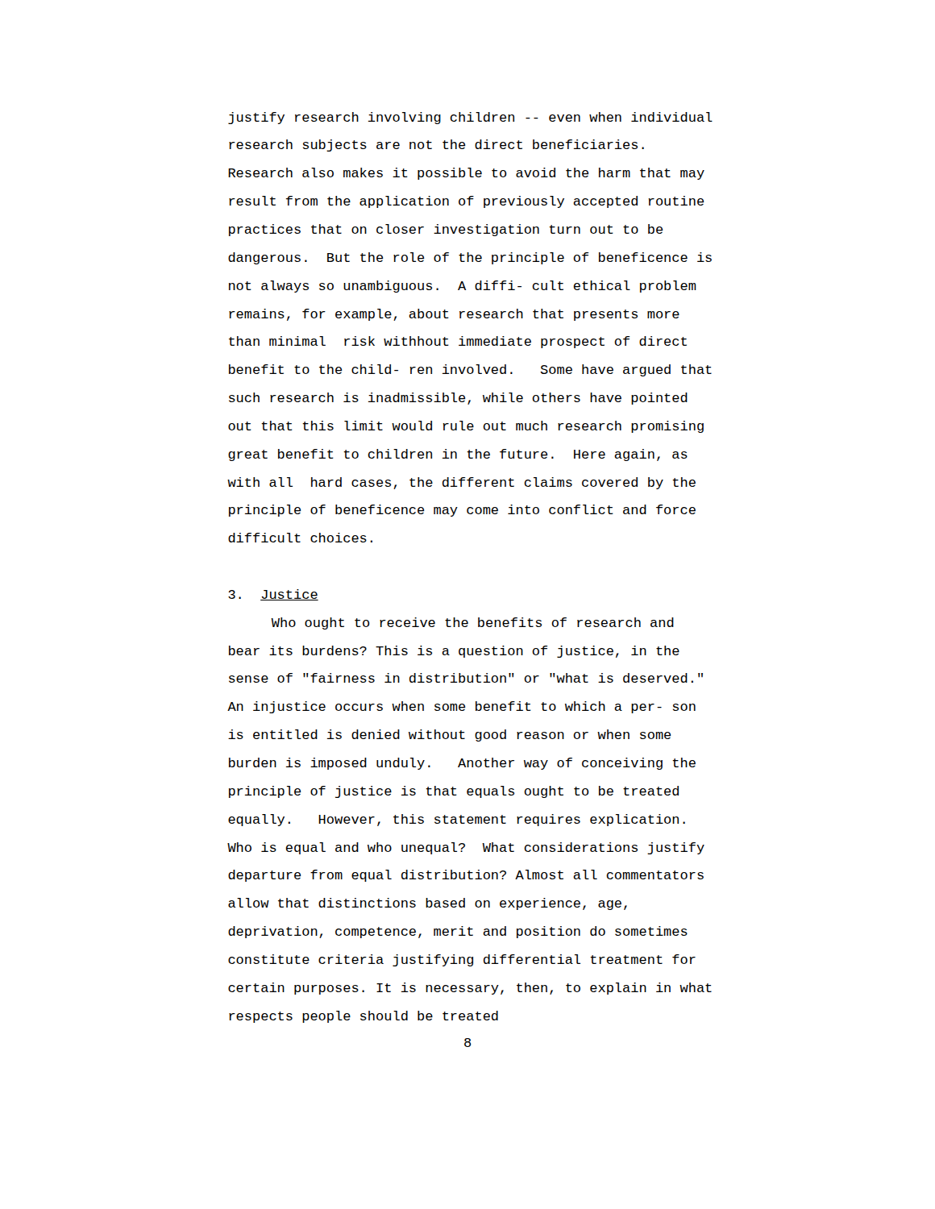justify research involving children -- even when individual research subjects are not the direct beneficiaries. Research also makes it possible to avoid the harm that may result from the application of previously accepted routine practices that on closer investigation turn out to be dangerous. But the role of the principle of beneficence is not always so unambiguous. A diffi‑ cult ethical problem remains, for example, about research that presents more than minimal risk withhout immediate prospect of direct benefit to the child‑ ren involved. Some have argued that such research is inadmissible, while others have pointed out that this limit would rule out much research promising great benefit to children in the future. Here again, as with all hard cases, the different claims covered by the principle of beneficence may come into conflict and force difficult choices.
3. Justice
Who ought to receive the benefits of research and bear its burdens? This is a question of justice, in the sense of "fairness in distribution" or "what is deserved." An injustice occurs when some benefit to which a per‑ son is entitled is denied without good reason or when some burden is imposed unduly. Another way of conceiving the principle of justice is that equals ought to be treated equally. However, this statement requires explication. Who is equal and who unequal? What considerations justify departure from equal distribution? Almost all commentators allow that distinctions based on experience, age, deprivation, competence, merit and position do sometimes constitute criteria justifying differential treatment for certain purposes. It is necessary, then, to explain in what respects people should be treated
8